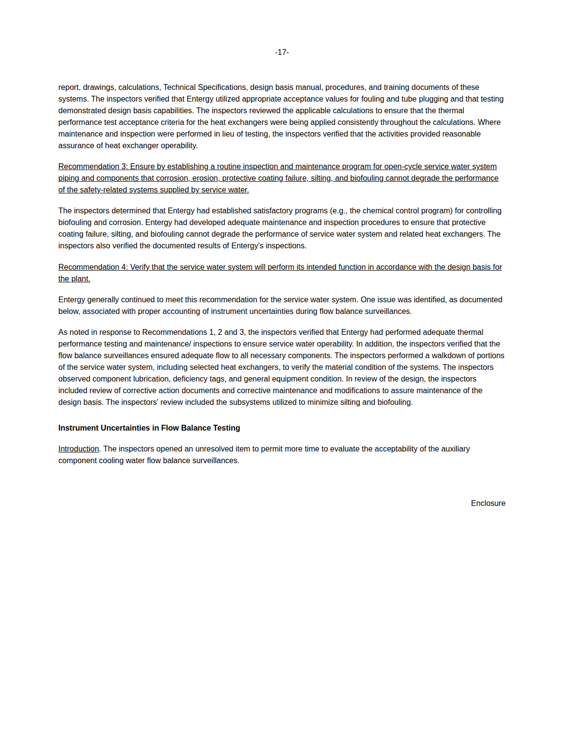-17-
report, drawings, calculations, Technical Specifications, design basis manual, procedures, and training documents of these systems. The inspectors verified that Entergy utilized appropriate acceptance values for fouling and tube plugging and that testing demonstrated design basis capabilities. The inspectors reviewed the applicable calculations to ensure that the thermal performance test acceptance criteria for the heat exchangers were being applied consistently throughout the calculations. Where maintenance and inspection were performed in lieu of testing, the inspectors verified that the activities provided reasonable assurance of heat exchanger operability.
Recommendation 3: Ensure by establishing a routine inspection and maintenance program for open-cycle service water system piping and components that corrosion, erosion, protective coating failure, silting, and biofouling cannot degrade the performance of the safety-related systems supplied by service water.
The inspectors determined that Entergy had established satisfactory programs (e.g., the chemical control program) for controlling biofouling and corrosion. Entergy had developed adequate maintenance and inspection procedures to ensure that protective coating failure, silting, and biofouling cannot degrade the performance of service water system and related heat exchangers. The inspectors also verified the documented results of Entergy's inspections.
Recommendation 4: Verify that the service water system will perform its intended function in accordance with the design basis for the plant.
Entergy generally continued to meet this recommendation for the service water system. One issue was identified, as documented below, associated with proper accounting of instrument uncertainties during flow balance surveillances.
As noted in response to Recommendations 1, 2 and 3, the inspectors verified that Entergy had performed adequate thermal performance testing and maintenance/ inspections to ensure service water operability. In addition, the inspectors verified that the flow balance surveillances ensured adequate flow to all necessary components. The inspectors performed a walkdown of portions of the service water system, including selected heat exchangers, to verify the material condition of the systems. The inspectors observed component lubrication, deficiency tags, and general equipment condition. In review of the design, the inspectors included review of corrective action documents and corrective maintenance and modifications to assure maintenance of the design basis. The inspectors' review included the subsystems utilized to minimize silting and biofouling.
Instrument Uncertainties in Flow Balance Testing
Introduction. The inspectors opened an unresolved item to permit more time to evaluate the acceptability of the auxiliary component cooling water flow balance surveillances.
Enclosure